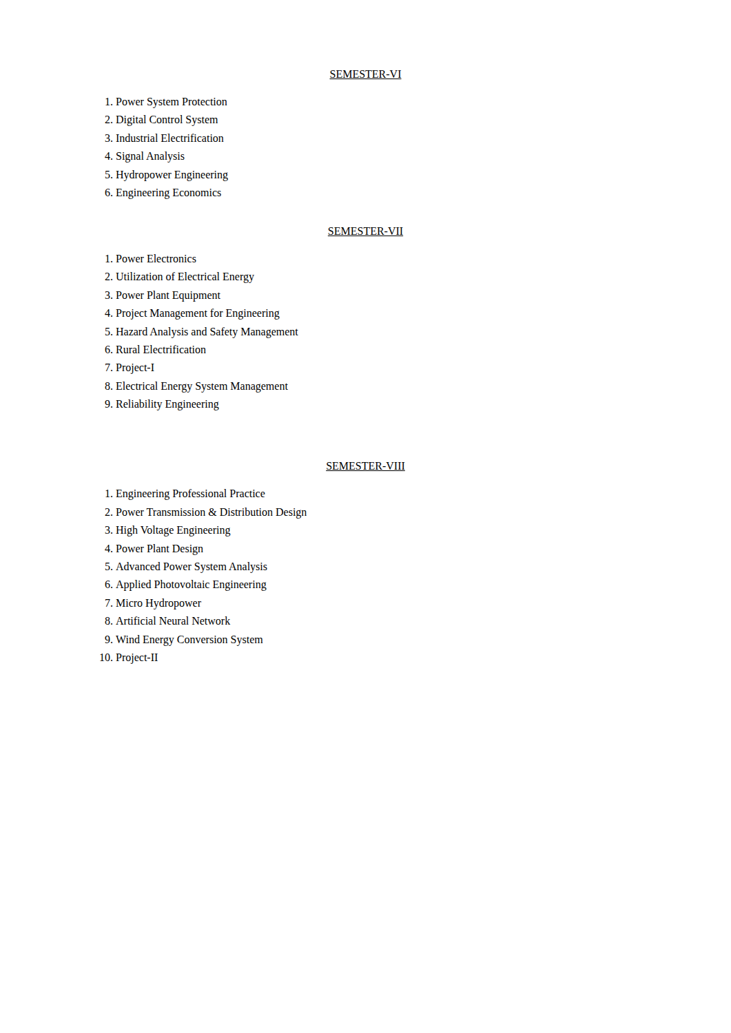SEMESTER-VI
Power System Protection
Digital Control System
Industrial Electrification
Signal Analysis
Hydropower Engineering
Engineering Economics
SEMESTER-VII
Power Electronics
Utilization of Electrical Energy
Power Plant Equipment
Project Management for Engineering
Hazard Analysis and Safety Management
Rural Electrification
Project-I
Electrical Energy System Management
Reliability Engineering
SEMESTER-VIII
Engineering Professional Practice
Power Transmission & Distribution Design
High Voltage Engineering
Power Plant Design
Advanced Power System Analysis
Applied Photovoltaic Engineering
Micro Hydropower
Artificial Neural Network
Wind Energy Conversion System
Project-II